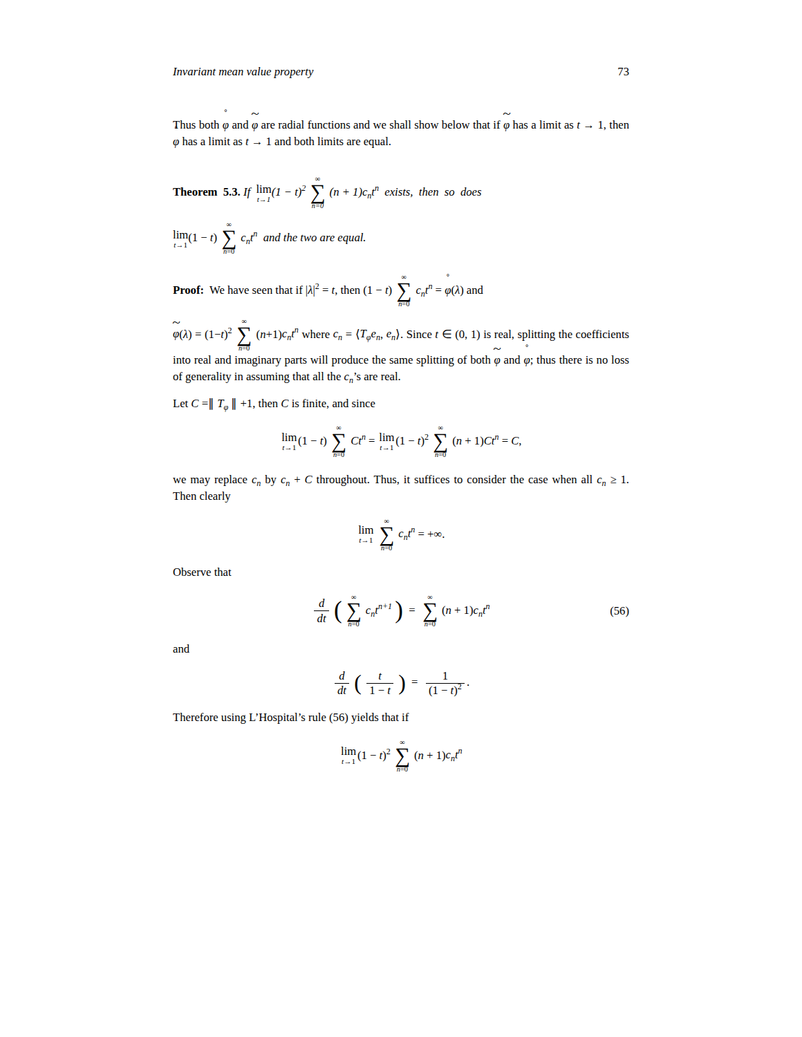Invariant mean value property 73
Thus both φ and φ are radial functions and we shall show below that if φ has a limit as t → 1, then φ has a limit as t → 1 and both limits are equal.
Theorem 5.3. If lim t→1(1 − t)2 ∞∑n=0 (n + 1)cntn exists, then so does
lim t→1(1 − t) ∞∑n=0 cntn and the two are equal.
Proof: We have seen that if |λ|2 = t, then (1 − t) ∞∑n=0 cntn = φ(λ) and
φ(λ) = (1−t)2 ∞∑n=0 (n+1)cntn where cn = ⟨Tφen, en⟩. Since t ∈ (0, 1) is real, splitting the coefficients into real and imaginary parts will produce the same splitting of both φ and φ; thus there is no loss of generality in assuming that all the cn’s are real.
Let C =∥ Tφ ∥ +1, then C is finite, and since
lim t→1(1 − t) ∞∑n=0 Ctn = lim t→1(1 − t)2 ∞∑n=0 (n + 1)Ctn = C,
we may replace cn by cn + C throughout. Thus, it suffices to consider the case when all cn ≥ 1. Then clearly
lim t→1 ∞∑n=0 cntn = +∞.
Observe that
d dt ( ∞∑n=0 cntn+1 ) = ∞∑n=0 (n + 1)cntn (56)
and
d dt ( t 1 − t ) = 1 (1 − t)2 .
Therefore using L’Hospital’s rule (56) yields that if
lim t→1(1 − t)2 ∞∑n=0 (n + 1)cntn